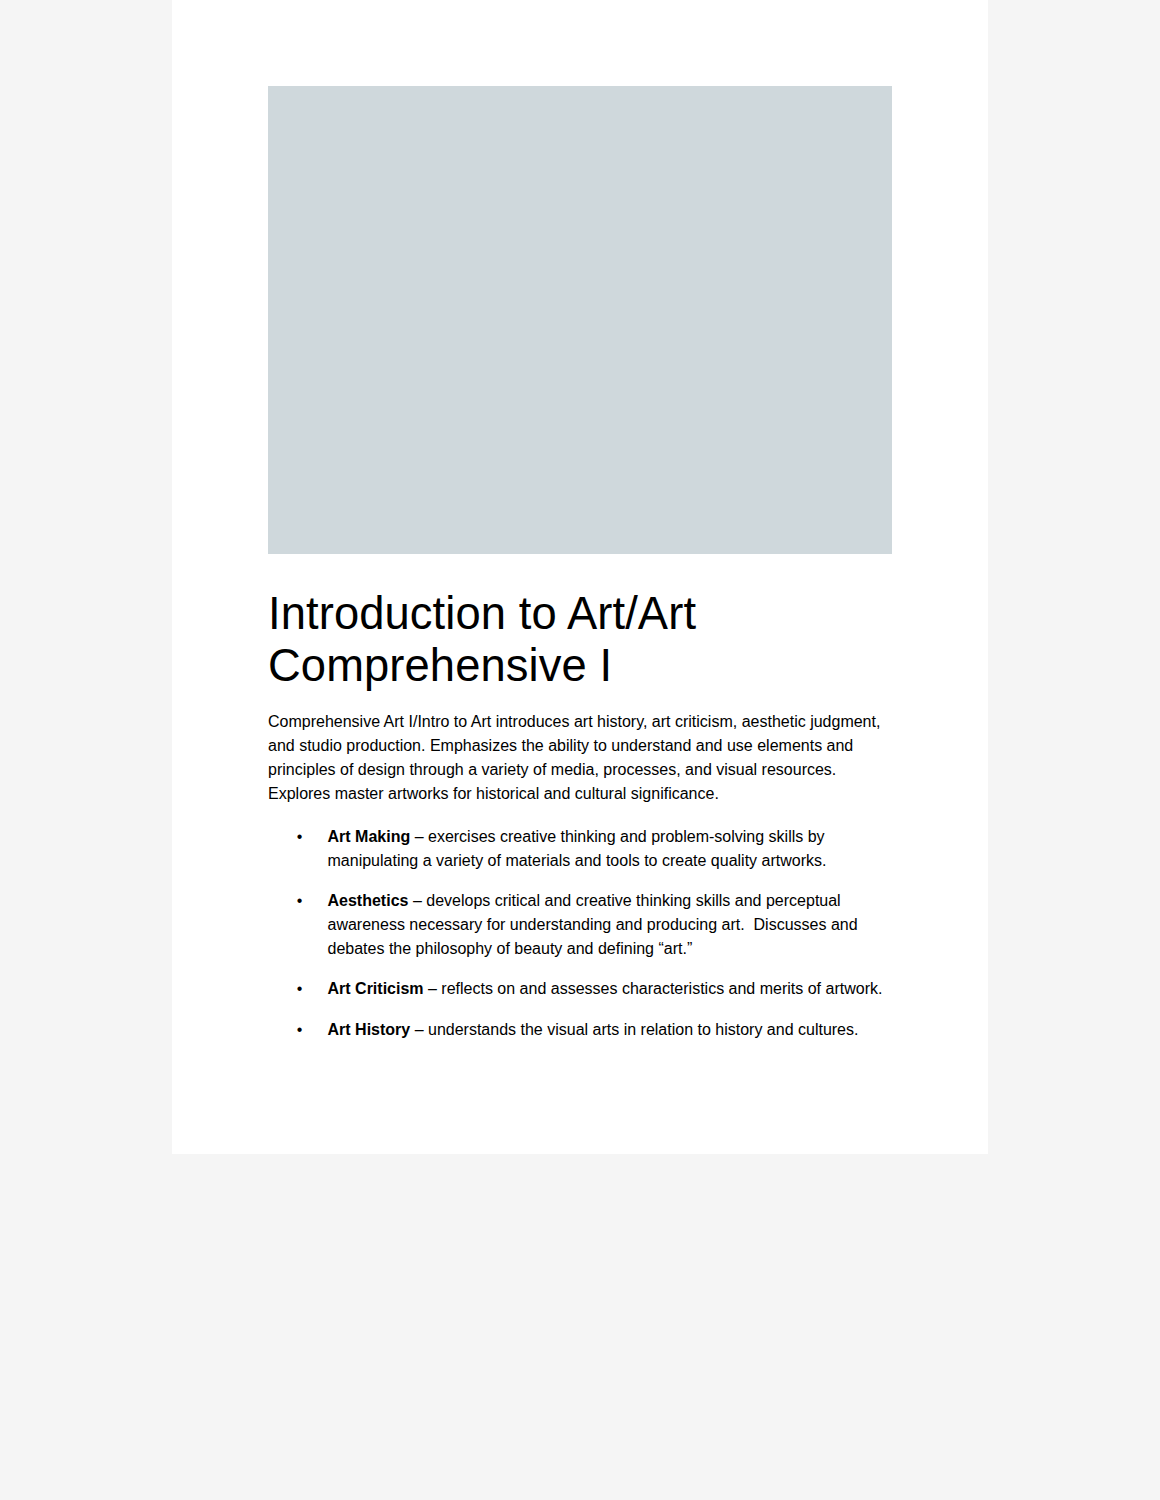Introduction to Art/Art Comprehensive I
Comprehensive Art I/Intro to Art introduces art history, art criticism, aesthetic judgment, and studio production. Emphasizes the ability to understand and use elements and principles of design through a variety of media, processes, and visual resources. Explores master artworks for historical and cultural significance.
Art Making – exercises creative thinking and problem-solving skills by manipulating a variety of materials and tools to create quality artworks.
Aesthetics – develops critical and creative thinking skills and perceptual awareness necessary for understanding and producing art. Discusses and debates the philosophy of beauty and defining “art.”
Art Criticism – reflects on and assesses characteristics and merits of artwork.
Art History – understands the visual arts in relation to history and cultures.